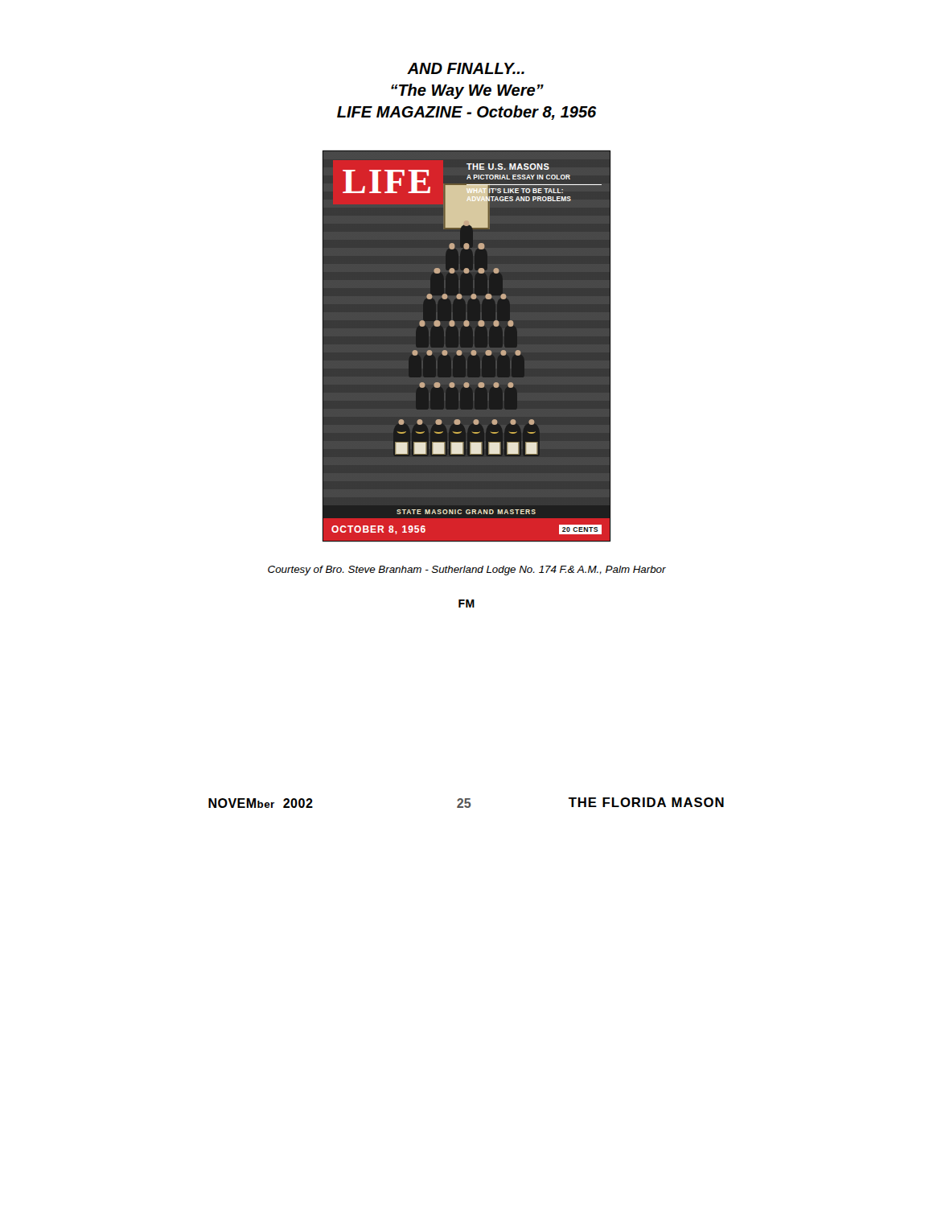AND FINALLY...
“The Way We Were”
LIFE MAGAZINE - October 8, 1956
LIFE
THE U.S. MASONS A PICTORIAL ESSAY IN COLOR
WHAT IT’S LIKE TO BE TALL:
ADVANTAGES AND PROBLEMS
State Masonic Grand Masters
OCTOBER 8, 1956 20 CENTS
Courtesy of Bro. Steve Branham - Sutherland Lodge No. 174 F.& A.M., Palm Harbor
FM
NOVEMber 2002
25
THE FLORIDA MASON